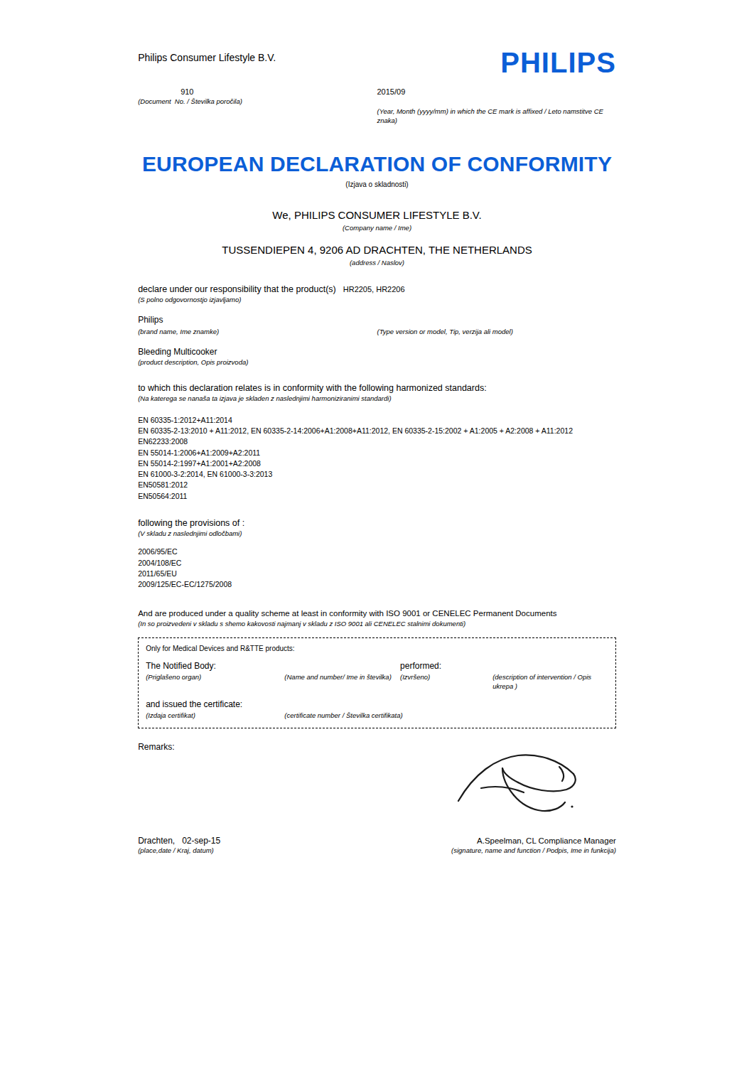Philips Consumer Lifestyle B.V.
PHILIPS
910
(Document No. / Številka poročila)
2015/09
(Year, Month (yyyy/mm) in which the CE mark is affixed / Leto namstitve CE znaka)
EUROPEAN DECLARATION OF CONFORMITY
(Izjava o skladnosti)
We, PHILIPS CONSUMER LIFESTYLE B.V.
(Company name / Ime)
TUSSENDIEPEN 4, 9206 AD DRACHTEN, THE NETHERLANDS
(address / Naslov)
declare under our responsibility that the product(s) HR2205, HR2206
(S polno odgovornostjo izjavljamo)
Philips
(brand name, Ime znamke)
(Type version or model, Tip, verzija ali model)
Bleeding Multicooker
(product description, Opis proizvoda)
to which this declaration relates is in conformity with the following harmonized standards:
(Na katerega se nanaša ta izjava je skladen z naslednjimi harmoniziranimi standardi)
EN 60335-1:2012+A11:2014
EN 60335-2-13:2010 + A11:2012, EN 60335-2-14:2006+A1:2008+A11:2012, EN 60335-2-15:2002 + A1:2005 + A2:2008 + A11:2012
EN62233:2008
EN 55014-1:2006+A1:2009+A2:2011
EN 55014-2:1997+A1:2001+A2:2008
EN 61000-3-2:2014, EN 61000-3-3:2013
EN50581:2012
EN50564:2011
following the provisions of :
(V skladu z naslednjimi odločbami)
2006/95/EC
2004/108/EC
2011/65/EU
2009/125/EC-EC/1275/2008
And are produced under a quality scheme at least in conformity with ISO 9001 or CENELEC Permanent Documents
(In so proizvedeni v skladu s shemo kakovosti najmanj v skladu z ISO 9001 ali CENELEC stalnimi dokumenti)
Only for Medical Devices and R&TTE products:
The Notified Body:
performed:
(Priglašeno organ)
(Name and number/ Ime in številka)
(Izvršeno)
(description of intervention / Opis ukrepa )
and issued the certificate:
(Izdaja certifikat)
(certificate number / Številka certifikata)
Remarks:
Drachten, 02-sep-15
(place,date / Kraj, datum)
A.Speelman, CL Compliance Manager
(signature, name and function / Podpis, Ime in funkcija)